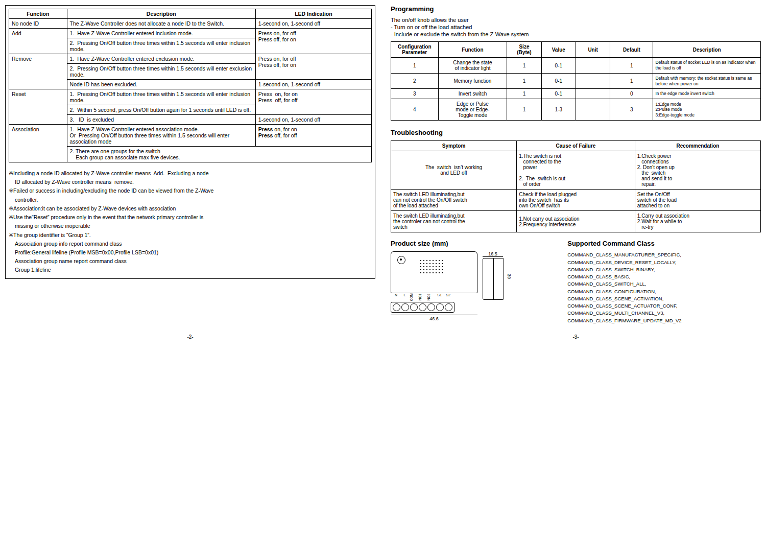| Function | Description | LED Indication |
| --- | --- | --- |
| No node ID | The Z-Wave Controller does not allocate a node ID to the Switch. | 1-second on, 1-second off |
| Add | 1. Have Z-Wave Controller entered inclusion mode. | Press on, for off Press off, for on |
| 2. Pressing On/Off button three times within 1.5 seconds will enter inclusion mode. |
| Remove | 1. Have Z-Wave Controller entered exclusion mode. | Press on, for off Press off, for on |
| 2. Pressing On/Off button three times within 1.5 seconds will enter exclusion mode. |
| Node ID has been excluded. | 1-second on, 1-second off |
| Reset | 1. Pressing On/Off button three times within 1.5 seconds will enter inclusion mode. | Press on, for on Press off, for off |
| 2. Within 5 second, press On/Off button again for 1 seconds until LED is off. |
| 3. ID is excluded | 1-second on, 1-second off |
| Association | 1. Have Z-Wave Controller entered association mode. Or Pressing On/Off button three times within 1.5 seconds will enter association mode | Press on, for on Press off, for off |
| 2. There are one groups for the switch Each group can associate max five devices. |
※Including a node ID allocated by Z-Wave controller means Add. Excluding a node
ID allocated by Z-Wave controller means remove.
※Failed or success in including/excluding the node ID can be viewed from the Z-Wave
controller.
※Association:it can be associated by Z-Wave devices with association
※Use the“Reset” procedure only in the event that the network primary controller is
missing or otherwise inoperable
※The group identifier is “Group 1”.
Association group info report command class
Profile:General lifeline (Profile MSB=0x00,Profile LSB=0x01)
Association group name report command class
Group 1:lifeline
-2-
Programming
The on/off knob allows the user
- Turn on or off the load attached
- Include or exclude the switch from the Z-Wave system
| Configuration Parameter | Function | Size (Byte) | Value | Unit | Default | Description |
| --- | --- | --- | --- | --- | --- | --- |
| 1 | Change the state of indicator light | 1 | 0-1 | | 1 | Default status of socket LED is on as indicator when the load is off |
| 2 | Memory function | 1 | 0-1 | | 1 | Default with memory: the socket status is same as before when power on |
| 3 | Invert switch | 1 | 0-1 | | 0 | In the edge mode invert switch |
| 4 | Edge or Pulse mode or Edge- Toggle mode | 1 | 1-3 | | 3 | 1:Edge mode 2:Pulse mode 3:Edge-toggle mode |
Troubleshooting
| Symptom | Cause of Failure | Recommendation |
| --- | --- | --- |
| The switch isn’t working and LED off | 1.The switch is not connected to the power 2. The switch is out of order | 1.Check power connections 2. Don't open up the switch and send it to repair. |
| The switch LED illuminating,but can not control the On/Off switch of the load attached | Check if the load plugged into the switch has its own On/Off switch | Set the On/Off switch of the load attached to on |
| The switch LED illuminating,but the controler can not control the switch | 1.Not carry out association 2.Frequency interference | 1.Carry out association 2.Wait for a while to re-try |
Product size (mm)
NLCOM NO1 NO2 S1 S2
46.6
16.5
39
Supported Command Class
COMMAND_CLASS_MANUFACTURER_SPECIFIC,
COMMAND_CLASS_DEVICE_RESET_LOCALLY,
COMMAND_CLASS_SWITCH_BINARY,
COMMAND_CLASS_BASIC,
COMMAND_CLASS_SWITCH_ALL,
COMMAND_CLASS_CONFIGURATION,
COMMAND_CLASS_SCENE_ACTIVATION,
COMMAND_CLASS_SCENE_ACTUATOR_CONF,
COMMAND_CLASS_MULTI_CHANNEL_V3,
COMMAND_CLASS_FIRMWARE_UPDATE_MD_V2
-3-